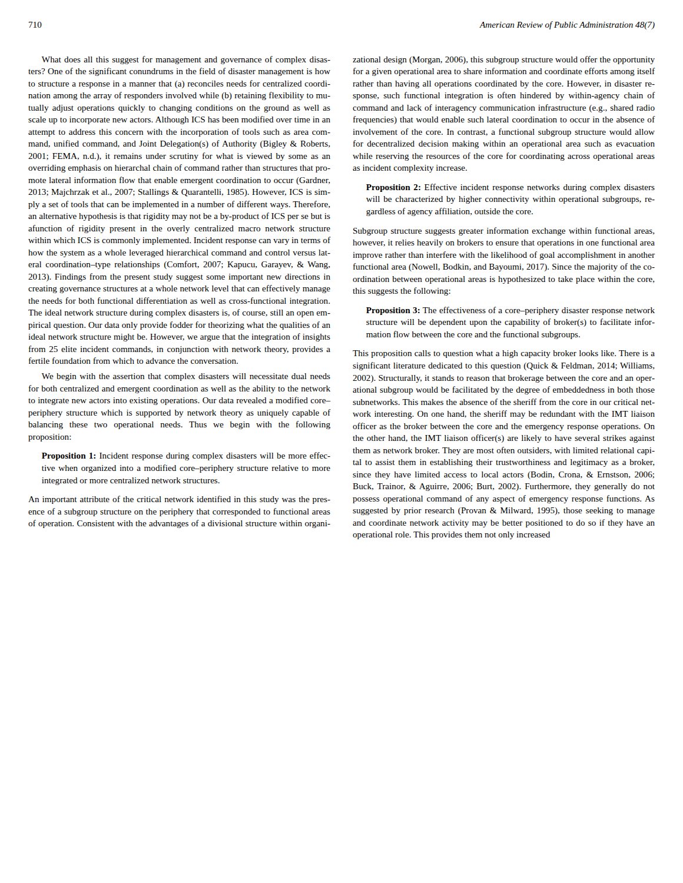710 American Review of Public Administration 48(7)
What does all this suggest for management and governance of complex disasters? One of the significant conundrums in the field of disaster management is how to structure a response in a manner that (a) reconciles needs for centralized coordination among the array of responders involved while (b) retaining flexibility to mutually adjust operations quickly to changing conditions on the ground as well as scale up to incorporate new actors. Although ICS has been modified over time in an attempt to address this concern with the incorporation of tools such as area command, unified command, and Joint Delegation(s) of Authority (Bigley & Roberts, 2001; FEMA, n.d.), it remains under scrutiny for what is viewed by some as an overriding emphasis on hierarchal chain of command rather than structures that promote lateral information flow that enable emergent coordination to occur (Gardner, 2013; Majchrzak et al., 2007; Stallings & Quarantelli, 1985). However, ICS is simply a set of tools that can be implemented in a number of different ways. Therefore, an alternative hypothesis is that rigidity may not be a by-product of ICS per se but is afunction of rigidity present in the overly centralized macro network structure within which ICS is commonly implemented. Incident response can vary in terms of how the system as a whole leveraged hierarchical command and control versus lateral coordination–type relationships (Comfort, 2007; Kapucu, Garayev, & Wang, 2013). Findings from the present study suggest some important new directions in creating governance structures at a whole network level that can effectively manage the needs for both functional differentiation as well as cross-functional integration. The ideal network structure during complex disasters is, of course, still an open empirical question. Our data only provide fodder for theorizing what the qualities of an ideal network structure might be. However, we argue that the integration of insights from 25 elite incident commands, in conjunction with network theory, provides a fertile foundation from which to advance the conversation.
We begin with the assertion that complex disasters will necessitate dual needs for both centralized and emergent coordination as well as the ability to the network to integrate new actors into existing operations. Our data revealed a modified core–periphery structure which is supported by network theory as uniquely capable of balancing these two operational needs. Thus we begin with the following proposition:
Proposition 1: Incident response during complex disasters will be more effective when organized into a modified core–periphery structure relative to more integrated or more centralized network structures.
An important attribute of the critical network identified in this study was the presence of a subgroup structure on the periphery that corresponded to functional areas of operation. Consistent with the advantages of a divisional structure within organizational design (Morgan, 2006), this subgroup structure would offer the opportunity for a given operational area to share information and coordinate efforts among itself rather than having all operations coordinated by the core. However, in disaster response, such functional integration is often hindered by within-agency chain of command and lack of interagency communication infrastructure (e.g., shared radio frequencies) that would enable such lateral coordination to occur in the absence of involvement of the core. In contrast, a functional subgroup structure would allow for decentralized decision making within an operational area such as evacuation while reserving the resources of the core for coordinating across operational areas as incident complexity increase.
Proposition 2: Effective incident response networks during complex disasters will be characterized by higher connectivity within operational subgroups, regardless of agency affiliation, outside the core.
Subgroup structure suggests greater information exchange within functional areas, however, it relies heavily on brokers to ensure that operations in one functional area improve rather than interfere with the likelihood of goal accomplishment in another functional area (Nowell, Bodkin, and Bayoumi, 2017). Since the majority of the coordination between operational areas is hypothesized to take place within the core, this suggests the following:
Proposition 3: The effectiveness of a core–periphery disaster response network structure will be dependent upon the capability of broker(s) to facilitate information flow between the core and the functional subgroups.
This proposition calls to question what a high capacity broker looks like. There is a significant literature dedicated to this question (Quick & Feldman, 2014; Williams, 2002). Structurally, it stands to reason that brokerage between the core and an operational subgroup would be facilitated by the degree of embeddedness in both those subnetworks. This makes the absence of the sheriff from the core in our critical network interesting. On one hand, the sheriff may be redundant with the IMT liaison officer as the broker between the core and the emergency response operations. On the other hand, the IMT liaison officer(s) are likely to have several strikes against them as network broker. They are most often outsiders, with limited relational capital to assist them in establishing their trustworthiness and legitimacy as a broker, since they have limited access to local actors (Bodin, Crona, & Ernstson, 2006; Buck, Trainor, & Aguirre, 2006; Burt, 2002). Furthermore, they generally do not possess operational command of any aspect of emergency response functions. As suggested by prior research (Provan & Milward, 1995), those seeking to manage and coordinate network activity may be better positioned to do so if they have an operational role. This provides them not only increased